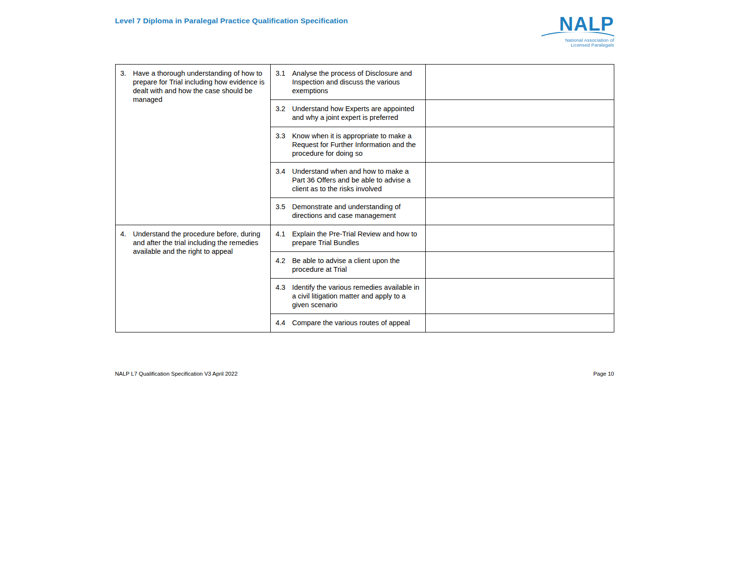Level 7 Diploma in Paralegal Practice Qualification Specification
NALP
National Association of
Licensed Paralegals
| 3. Have a thorough understanding of how to prepare for Trial including how evidence is dealt with and how the case should be managed | 3.1 Analyse the process of Disclosure and Inspection and discuss the various exemptions | |
| 3.2 Understand how Experts are appointed and why a joint expert is preferred | |
| 3.3 Know when it is appropriate to make a Request for Further Information and the procedure for doing so | |
| 3.4 Understand when and how to make a Part 36 Offers and be able to advise a client as to the risks involved | |
| 3.5 Demonstrate and understanding of directions and case management | |
| 4. Understand the procedure before, during and after the trial including the remedies available and the right to appeal | 4.1 Explain the Pre-Trial Review and how to prepare Trial Bundles | |
| 4.2 Be able to advise a client upon the procedure at Trial | |
| 4.3 Identify the various remedies available in a civil litigation matter and apply to a given scenario | |
| 4.4 Compare the various routes of appeal | |
NALP L7 Qualification Specification V3 April 2022
Page 10